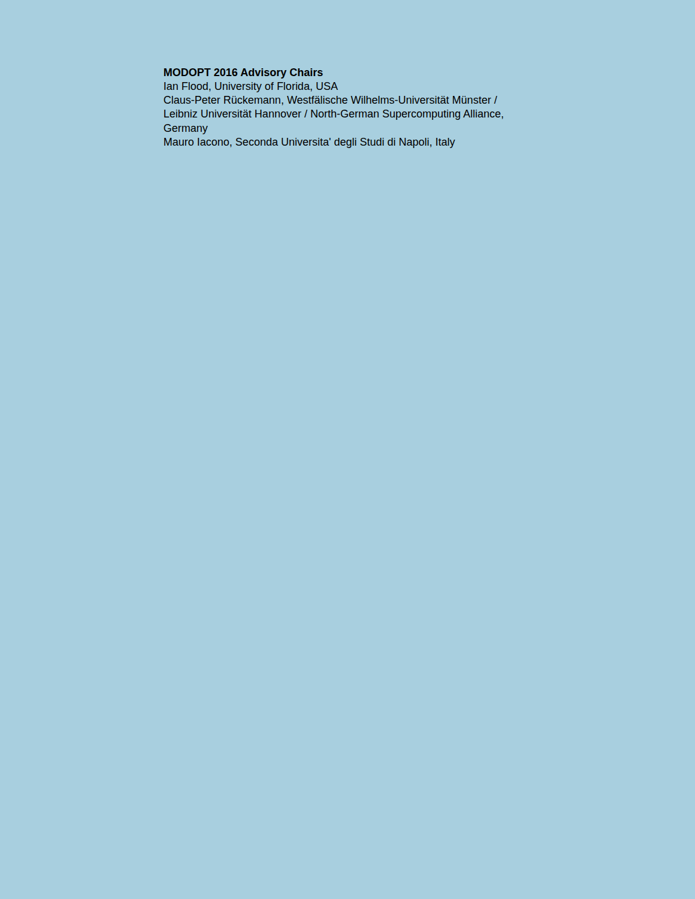MODOPT 2016 Advisory Chairs
Ian Flood, University of Florida, USA
Claus-Peter Rückemann, Westfälische Wilhelms-Universität Münster / Leibniz Universität Hannover / North-German Supercomputing Alliance, Germany
Mauro Iacono, Seconda Universita' degli Studi di Napoli, Italy